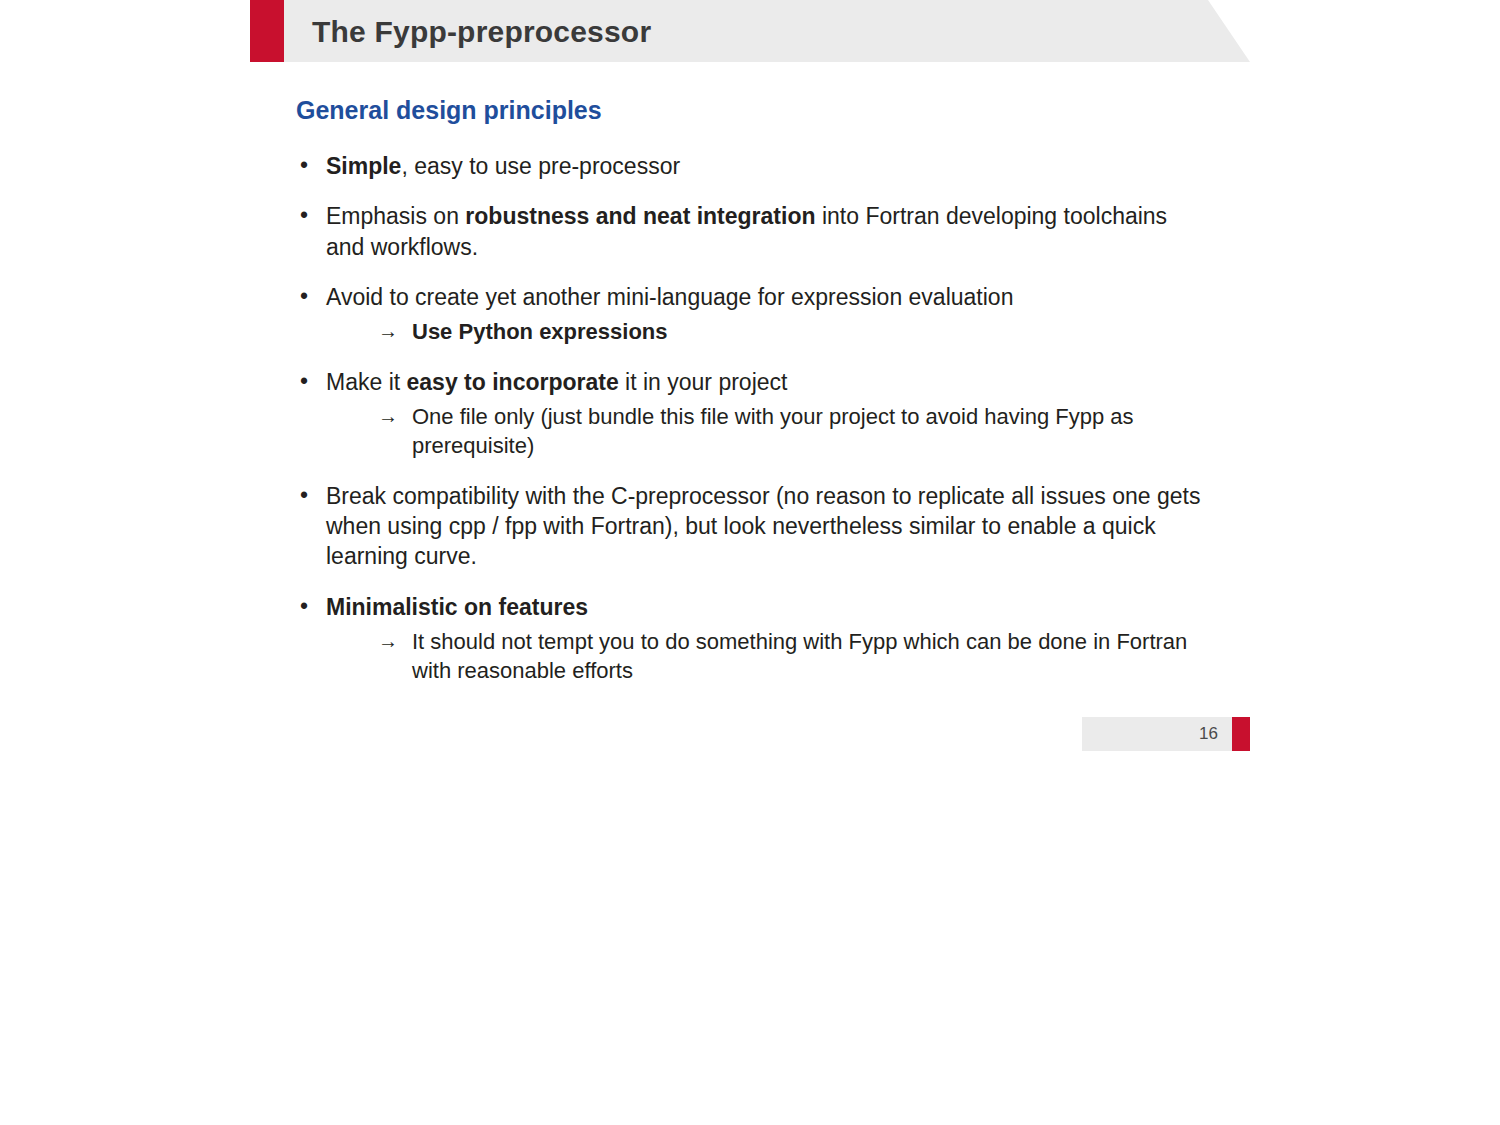The Fypp-preprocessor
General design principles
Simple, easy to use pre-processor
Emphasis on robustness and neat integration into Fortran developing toolchains and workflows.
Avoid to create yet another mini-language for expression evaluation
Use Python expressions
Make it easy to incorporate it in your project
One file only (just bundle this file with your project to avoid having Fypp as prerequisite)
Break compatibility with the C-preprocessor (no reason to replicate all issues one gets when using cpp / fpp with Fortran), but look nevertheless similar to enable a quick learning curve.
Minimalistic on features
It should not tempt you to do something with Fypp which can be done in Fortran with reasonable efforts
16